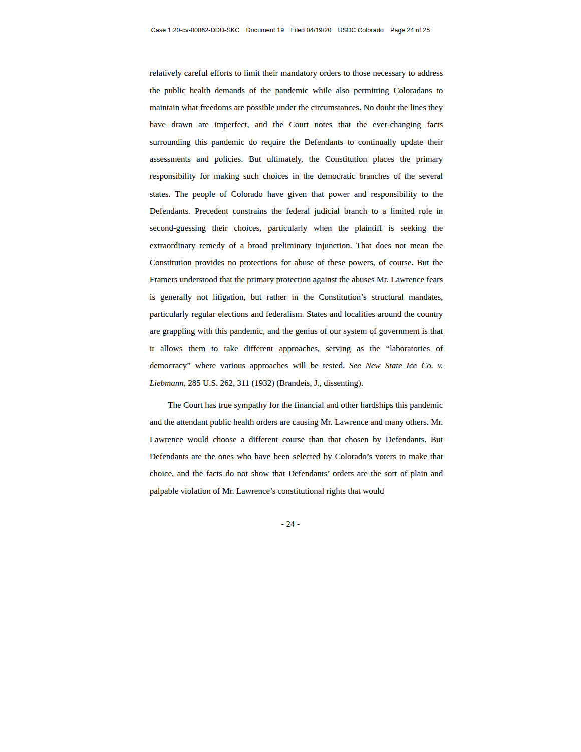Case 1:20-cv-00862-DDD-SKC Document 19 Filed 04/19/20 USDC Colorado Page 24 of 25
relatively careful efforts to limit their mandatory orders to those necessary to address the public health demands of the pandemic while also permitting Coloradans to maintain what freedoms are possible under the circumstances. No doubt the lines they have drawn are imperfect, and the Court notes that the ever-changing facts surrounding this pandemic do require the Defendants to continually update their assessments and policies. But ultimately, the Constitution places the primary responsibility for making such choices in the democratic branches of the several states. The people of Colorado have given that power and responsibility to the Defendants. Precedent constrains the federal judicial branch to a limited role in second-guessing their choices, particularly when the plaintiff is seeking the extraordinary remedy of a broad preliminary injunction. That does not mean the Constitution provides no protections for abuse of these powers, of course. But the Framers understood that the primary protection against the abuses Mr. Lawrence fears is generally not litigation, but rather in the Constitution’s structural mandates, particularly regular elections and federalism. States and localities around the country are grappling with this pandemic, and the genius of our system of government is that it allows them to take different approaches, serving as the “laboratories of democracy” where various approaches will be tested. See New State Ice Co. v. Liebmann, 285 U.S. 262, 311 (1932) (Brandeis, J., dissenting).
The Court has true sympathy for the financial and other hardships this pandemic and the attendant public health orders are causing Mr. Lawrence and many others. Mr. Lawrence would choose a different course than that chosen by Defendants. But Defendants are the ones who have been selected by Colorado’s voters to make that choice, and the facts do not show that Defendants’ orders are the sort of plain and palpable violation of Mr. Lawrence’s constitutional rights that would
- 24 -